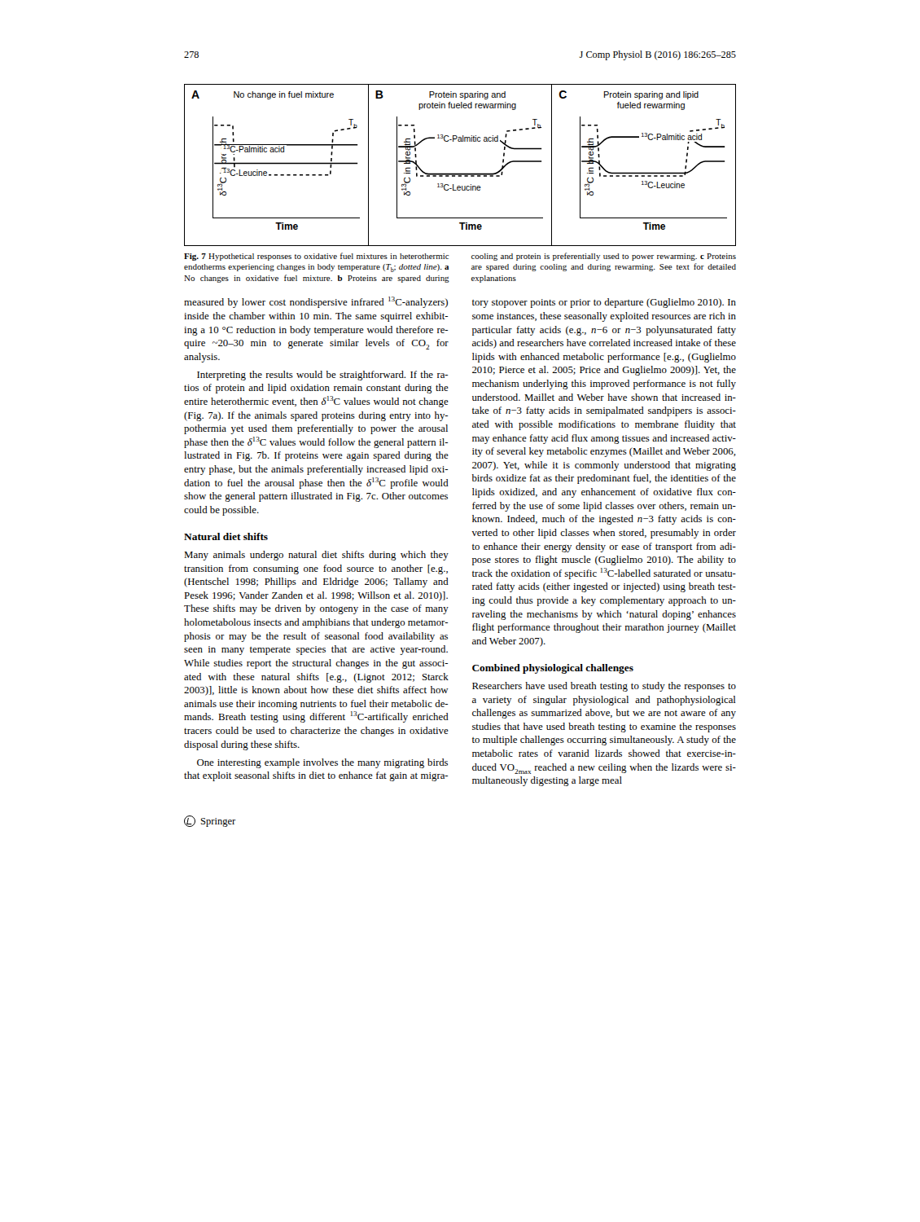278
J Comp Physiol B (2016) 186:265–285
A
No change in fuel mixture
δ13C in breath
Tb
13C-Palmitic acid
13C-Leucine
Time
B
Protein sparing and
protein fueled rewarming
δ13C in breath
Tb
13C-Palmitic acid
13C-Leucine
Time
C
Protein sparing and lipid
fueled rewarming
δ13C in breath
Tb
13C-Palmitic acid
13C-Leucine
Time
Fig. 7 Hypothetical responses to oxidative fuel mixtures in heterothermic endotherms experiencing changes in body temperature (Tb; dotted line). a No changes in oxidative fuel mixture. b Proteins are spared during cooling and protein is preferentially used to power rewarming. c Proteins are spared during cooling and during rewarming. See text for detailed explanations
measured by lower cost nondispersive infrared 13C-analyzers) inside the chamber within 10 min. The same squirrel exhibiting a 10 °C reduction in body temperature would therefore require ~20–30 min to generate similar levels of CO2 for analysis.
Interpreting the results would be straightforward. If the ratios of protein and lipid oxidation remain constant during the entire heterothermic event, then δ13C values would not change (Fig. 7a). If the animals spared proteins during entry into hypothermia yet used them preferentially to power the arousal phase then the δ13C values would follow the general pattern illustrated in Fig. 7b. If proteins were again spared during the entry phase, but the animals preferentially increased lipid oxidation to fuel the arousal phase then the δ13C profile would show the general pattern illustrated in Fig. 7c. Other outcomes could be possible.
Natural diet shifts
Many animals undergo natural diet shifts during which they transition from consuming one food source to another [e.g., (Hentschel 1998; Phillips and Eldridge 2006; Tallamy and Pesek 1996; Vander Zanden et al. 1998; Willson et al. 2010)]. These shifts may be driven by ontogeny in the case of many holometabolous insects and amphibians that undergo metamorphosis or may be the result of seasonal food availability as seen in many temperate species that are active year-round. While studies report the structural changes in the gut associated with these natural shifts [e.g., (Lignot 2012; Starck 2003)], little is known about how these diet shifts affect how animals use their incoming nutrients to fuel their metabolic demands. Breath testing using different 13C-artifically enriched tracers could be used to characterize the changes in oxidative disposal during these shifts.
One interesting example involves the many migrating birds that exploit seasonal shifts in diet to enhance fat gain at migratory stopover points or prior to departure (Guglielmo 2010). In some instances, these seasonally exploited resources are rich in particular fatty acids (e.g., n−6 or n−3 polyunsaturated fatty acids) and researchers have correlated increased intake of these lipids with enhanced metabolic performance [e.g., (Guglielmo 2010; Pierce et al. 2005; Price and Guglielmo 2009)]. Yet, the mechanism underlying this improved performance is not fully understood. Maillet and Weber have shown that increased intake of n−3 fatty acids in semipalmated sandpipers is associated with possible modifications to membrane fluidity that may enhance fatty acid flux among tissues and increased activity of several key metabolic enzymes (Maillet and Weber 2006, 2007). Yet, while it is commonly understood that migrating birds oxidize fat as their predominant fuel, the identities of the lipids oxidized, and any enhancement of oxidative flux conferred by the use of some lipid classes over others, remain unknown. Indeed, much of the ingested n−3 fatty acids is converted to other lipid classes when stored, presumably in order to enhance their energy density or ease of transport from adipose stores to flight muscle (Guglielmo 2010). The ability to track the oxidation of specific 13C-labelled saturated or unsaturated fatty acids (either ingested or injected) using breath testing could thus provide a key complementary approach to unraveling the mechanisms by which ‘natural doping’ enhances flight performance throughout their marathon journey (Maillet and Weber 2007).
Combined physiological challenges
Researchers have used breath testing to study the responses to a variety of singular physiological and pathophysiological challenges as summarized above, but we are not aware of any studies that have used breath testing to examine the responses to multiple challenges occurring simultaneously. A study of the metabolic rates of varanid lizards showed that exercise-induced VO2max reached a new ceiling when the lizards were simultaneously digesting a large meal
Springer